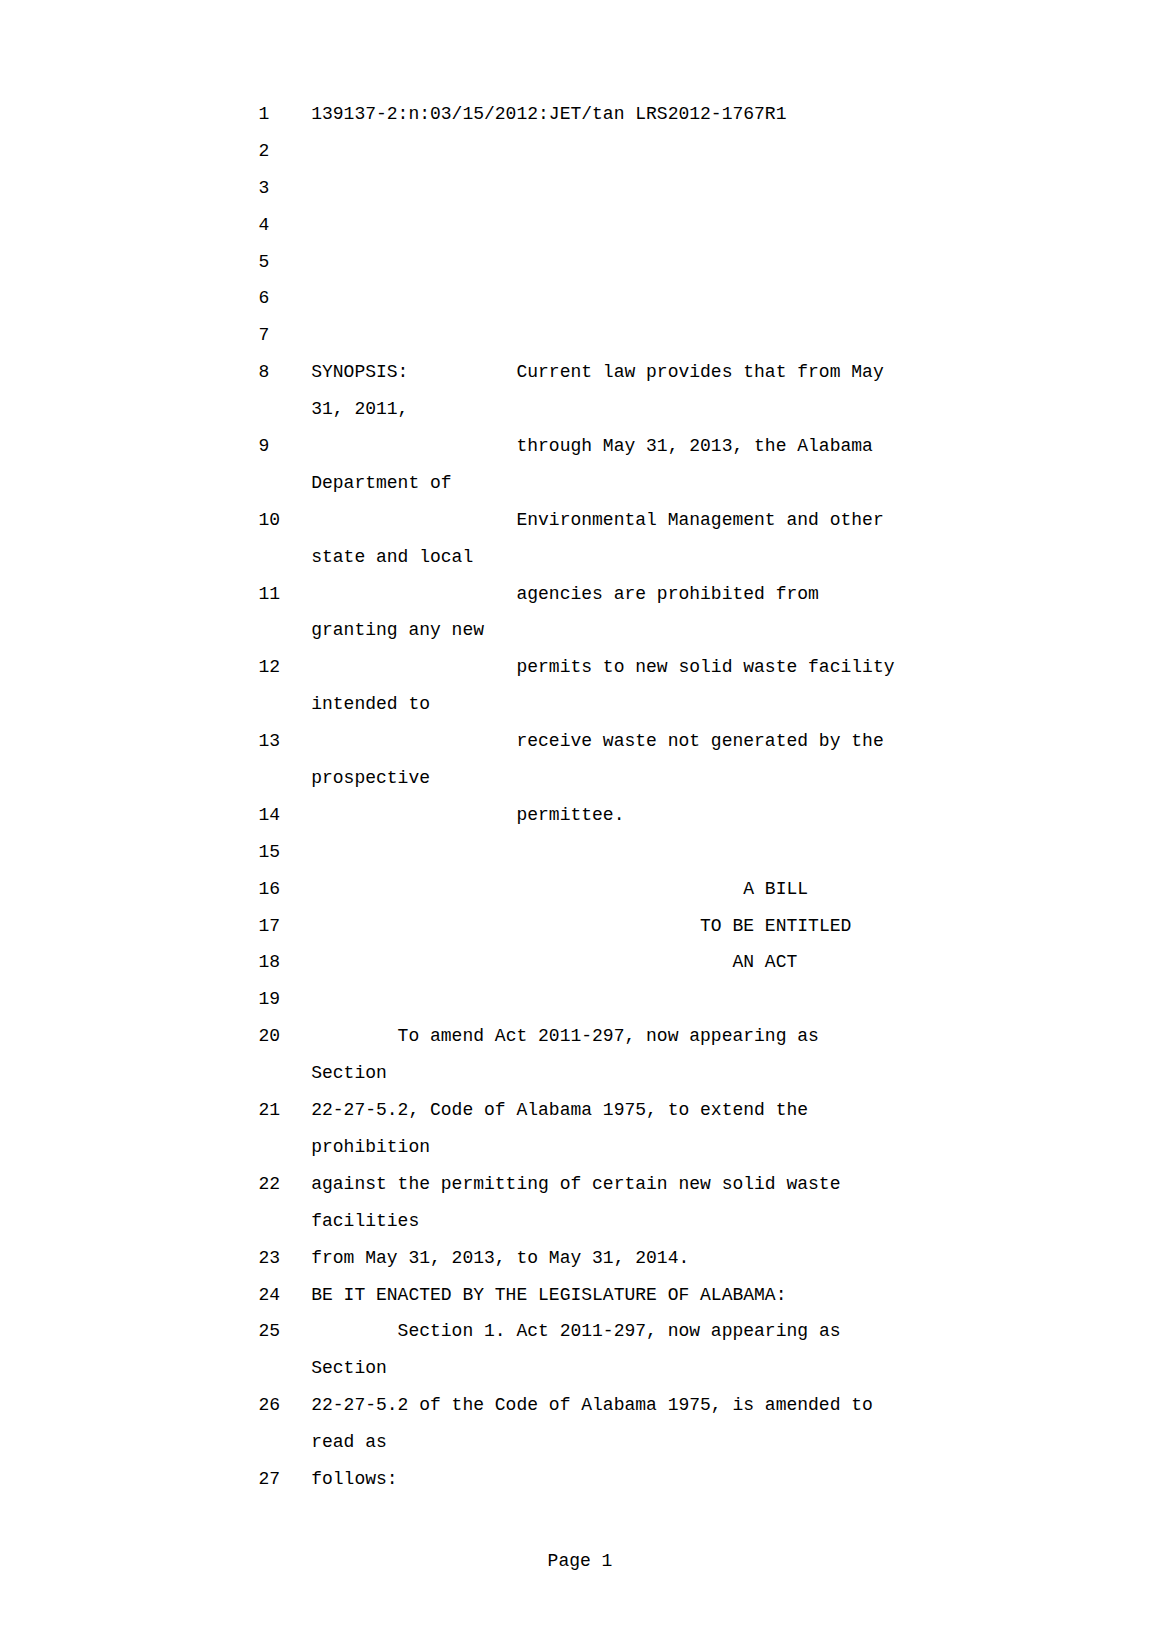| 1 | 139137-2:n:03/15/2012:JET/tan LRS2012-1767R1 |
| 2 | |
| 3 | |
| 4 | |
| 5 | |
| 6 | |
| 7 | |
| 8 | SYNOPSIS: Current law provides that from May 31, 2011, |
| 9 | through May 31, 2013, the Alabama Department of |
| 10 | Environmental Management and other state and local |
| 11 | agencies are prohibited from granting any new |
| 12 | permits to new solid waste facility intended to |
| 13 | receive waste not generated by the prospective |
| 14 | permittee. |
| 15 | |
| 16 | A BILL |
| 17 | TO BE ENTITLED |
| 18 | AN ACT |
| 19 | |
| 20 | To amend Act 2011-297, now appearing as Section |
| 21 | 22-27-5.2, Code of Alabama 1975, to extend the prohibition |
| 22 | against the permitting of certain new solid waste facilities |
| 23 | from May 31, 2013, to May 31, 2014. |
| 24 | BE IT ENACTED BY THE LEGISLATURE OF ALABAMA: |
| 25 | Section 1. Act 2011-297, now appearing as Section |
| 26 | 22-27-5.2 of the Code of Alabama 1975, is amended to read as |
| 27 | follows: |
Page 1